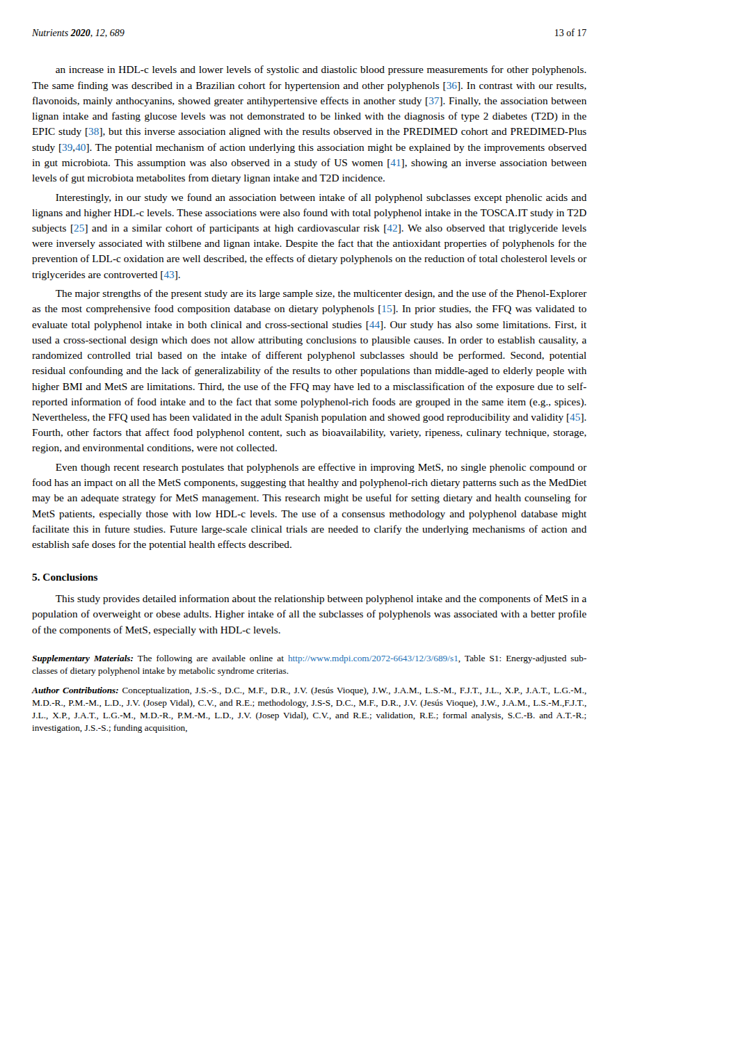Nutrients 2020, 12, 689 13 of 17
an increase in HDL-c levels and lower levels of systolic and diastolic blood pressure measurements for other polyphenols. The same finding was described in a Brazilian cohort for hypertension and other polyphenols [36]. In contrast with our results, flavonoids, mainly anthocyanins, showed greater antihypertensive effects in another study [37]. Finally, the association between lignan intake and fasting glucose levels was not demonstrated to be linked with the diagnosis of type 2 diabetes (T2D) in the EPIC study [38], but this inverse association aligned with the results observed in the PREDIMED cohort and PREDIMED-Plus study [39,40]. The potential mechanism of action underlying this association might be explained by the improvements observed in gut microbiota. This assumption was also observed in a study of US women [41], showing an inverse association between levels of gut microbiota metabolites from dietary lignan intake and T2D incidence.
Interestingly, in our study we found an association between intake of all polyphenol subclasses except phenolic acids and lignans and higher HDL-c levels. These associations were also found with total polyphenol intake in the TOSCA.IT study in T2D subjects [25] and in a similar cohort of participants at high cardiovascular risk [42]. We also observed that triglyceride levels were inversely associated with stilbene and lignan intake. Despite the fact that the antioxidant properties of polyphenols for the prevention of LDL-c oxidation are well described, the effects of dietary polyphenols on the reduction of total cholesterol levels or triglycerides are controverted [43].
The major strengths of the present study are its large sample size, the multicenter design, and the use of the Phenol-Explorer as the most comprehensive food composition database on dietary polyphenols [15]. In prior studies, the FFQ was validated to evaluate total polyphenol intake in both clinical and cross-sectional studies [44]. Our study has also some limitations. First, it used a cross-sectional design which does not allow attributing conclusions to plausible causes. In order to establish causality, a randomized controlled trial based on the intake of different polyphenol subclasses should be performed. Second, potential residual confounding and the lack of generalizability of the results to other populations than middle-aged to elderly people with higher BMI and MetS are limitations. Third, the use of the FFQ may have led to a misclassification of the exposure due to self-reported information of food intake and to the fact that some polyphenol-rich foods are grouped in the same item (e.g., spices). Nevertheless, the FFQ used has been validated in the adult Spanish population and showed good reproducibility and validity [45]. Fourth, other factors that affect food polyphenol content, such as bioavailability, variety, ripeness, culinary technique, storage, region, and environmental conditions, were not collected.
Even though recent research postulates that polyphenols are effective in improving MetS, no single phenolic compound or food has an impact on all the MetS components, suggesting that healthy and polyphenol-rich dietary patterns such as the MedDiet may be an adequate strategy for MetS management. This research might be useful for setting dietary and health counseling for MetS patients, especially those with low HDL-c levels. The use of a consensus methodology and polyphenol database might facilitate this in future studies. Future large-scale clinical trials are needed to clarify the underlying mechanisms of action and establish safe doses for the potential health effects described.
5. Conclusions
This study provides detailed information about the relationship between polyphenol intake and the components of MetS in a population of overweight or obese adults. Higher intake of all the subclasses of polyphenols was associated with a better profile of the components of MetS, especially with HDL-c levels.
Supplementary Materials: The following are available online at http://www.mdpi.com/2072-6643/12/3/689/s1, Table S1: Energy-adjusted sub-classes of dietary polyphenol intake by metabolic syndrome criterias.
Author Contributions: Conceptualization, J.S.-S., D.C., M.F., D.R., J.V. (Jesús Vioque), J.W., J.A.M., L.S.-M., F.J.T., J.L., X.P., J.A.T., L.G.-M., M.D.-R., P.M.-M., L.D., J.V. (Josep Vidal), C.V., and R.E.; methodology, J.S-S, D.C., M.F., D.R., J.V. (Jesús Vioque), J.W., J.A.M., L.S.-M.,F.J.T., J.L., X.P., J.A.T., L.G.-M., M.D.-R., P.M.-M., L.D., J.V. (Josep Vidal), C.V., and R.E.; validation, R.E.; formal analysis, S.C.-B. and A.T.-R.; investigation, J.S.-S.; funding acquisition,